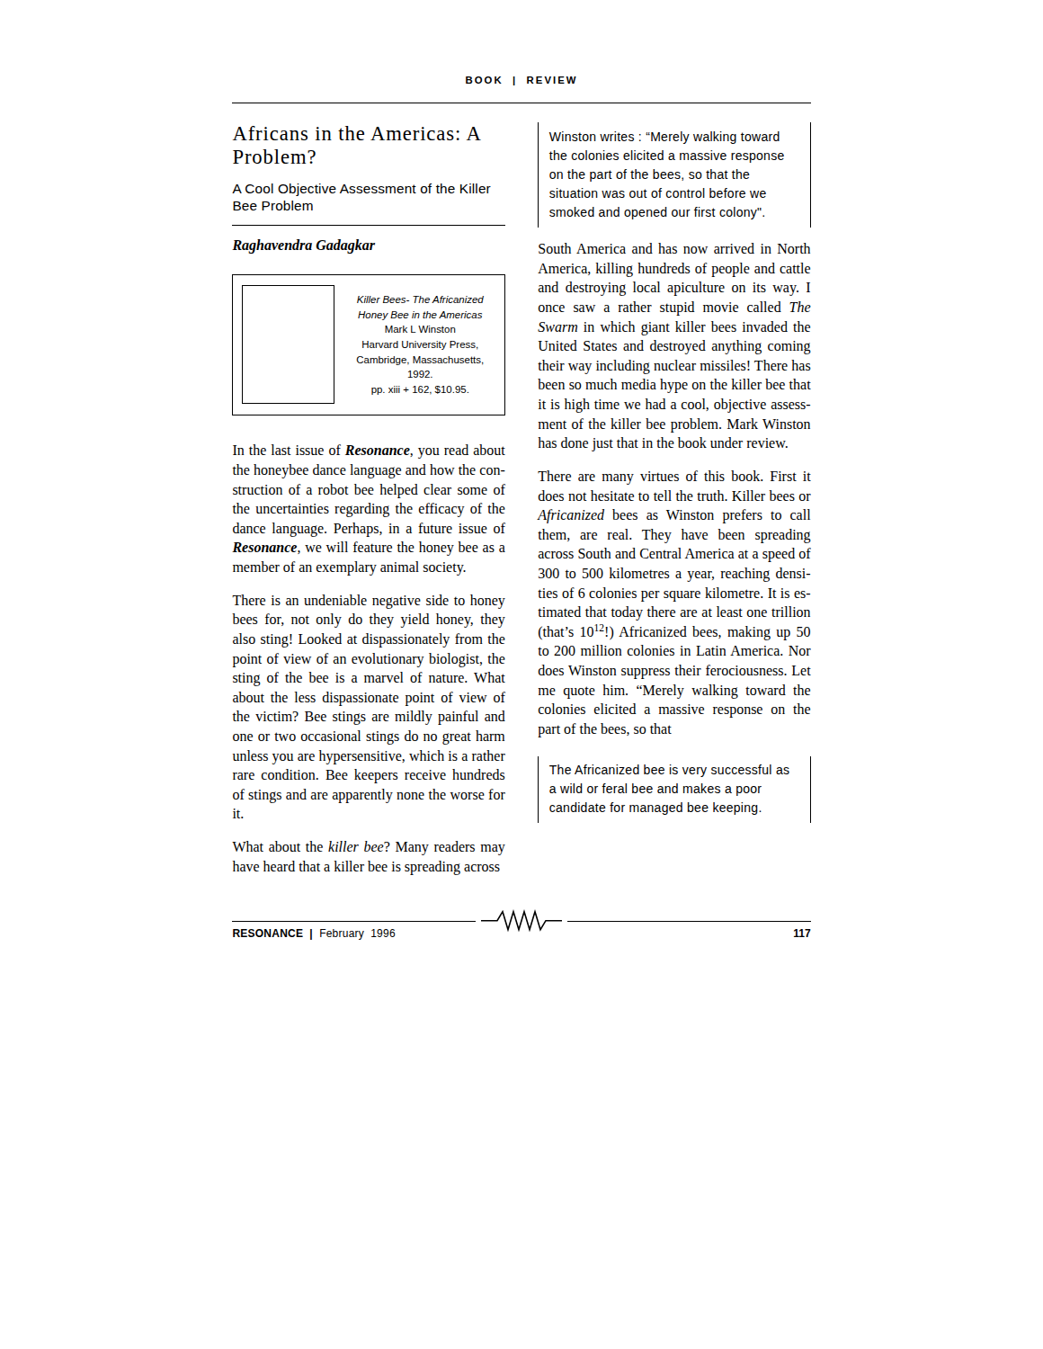BOOK | REVIEW
Africans in the Americas: A Problem?
A Cool Objective Assessment of the Killer Bee Problem
Raghavendra Gadagkar
Killer Bees- The Africanized Honey Bee in the Americas
Mark L Winston
Harvard University Press,
Cambridge, Massachusetts, 1992.
pp. xiii + 162, $10.95.
In the last issue of Resonance, you read about the honeybee dance language and how the construction of a robot bee helped clear some of the uncertainties regarding the efficacy of the dance language. Perhaps, in a future issue of Resonance, we will feature the honey bee as a member of an exemplary animal society.
There is an undeniable negative side to honey bees for, not only do they yield honey, they also sting! Looked at dispassionately from the point of view of an evolutionary biologist, the sting of the bee is a marvel of nature. What about the less dispassionate point of view of the victim? Bee stings are mildly painful and one or two occasional stings do no great harm unless you are hypersensitive, which is a rather rare condition. Bee keepers receive hundreds of stings and are apparently none the worse for it.
What about the killer bee? Many readers may have heard that a killer bee is spreading across
Winston writes : “Merely walking toward the colonies elicited a massive response on the part of the bees, so that the situation was out of control before we smoked and opened our first colony".
South America and has now arrived in North America, killing hundreds of people and cattle and destroying local apiculture on its way. I once saw a rather stupid movie called The Swarm in which giant killer bees invaded the United States and destroyed anything coming their way including nuclear missiles! There has been so much media hype on the killer bee that it is high time we had a cool, objective assessment of the killer bee problem. Mark Winston has done just that in the book under review.
There are many virtues of this book. First it does not hesitate to tell the truth. Killer bees or Africanized bees as Winston prefers to call them, are real. They have been spreading across South and Central America at a speed of 300 to 500 kilometres a year, reaching densities of 6 colonies per square kilometre. It is estimated that today there are at least one trillion (that’s 1012!) Africanized bees, making up 50 to 200 million colonies in Latin America. Nor does Winston suppress their ferociousness. Let me quote him. “Merely walking toward the colonies elicited a massive response on the part of the bees, so that
The Africanized bee is very successful as a wild or feral bee and makes a poor candidate for managed bee keeping.
RESONANCE | February 1996
117